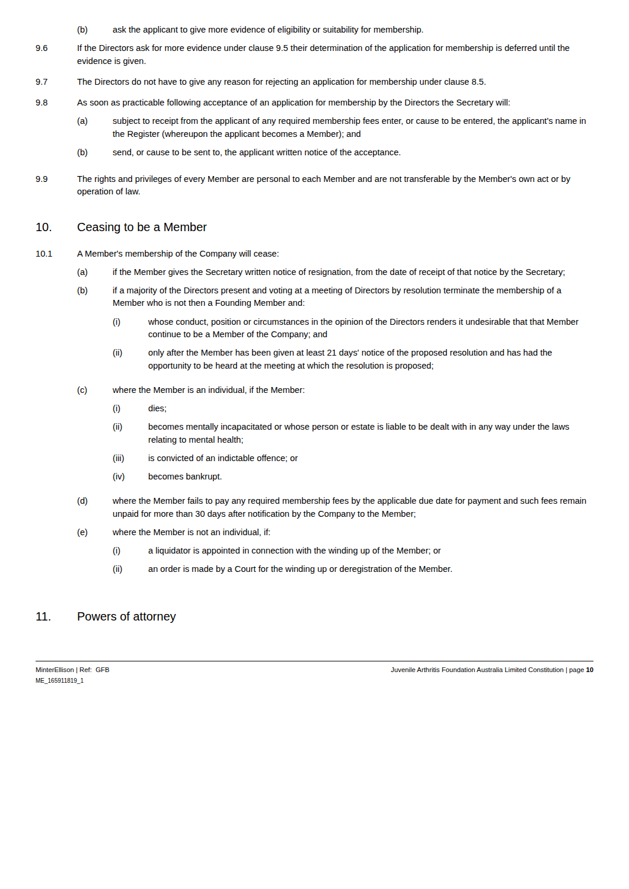(b)
ask the applicant to give more evidence of eligibility or suitability for membership.
9.6
If the Directors ask for more evidence under clause 9.5 their determination of the application for membership is deferred until the evidence is given.
9.7
The Directors do not have to give any reason for rejecting an application for membership under clause 8.5.
9.8
As soon as practicable following acceptance of an application for membership by the Directors the Secretary will:
(a)
subject to receipt from the applicant of any required membership fees enter, or cause to be entered, the applicant's name in the Register (whereupon the applicant becomes a Member); and
(b)
send, or cause to be sent to, the applicant written notice of the acceptance.
9.9
The rights and privileges of every Member are personal to each Member and are not transferable by the Member's own act or by operation of law.
10. Ceasing to be a Member
10.1
A Member's membership of the Company will cease:
(a)
if the Member gives the Secretary written notice of resignation, from the date of receipt of that notice by the Secretary;
(b)
if a majority of the Directors present and voting at a meeting of Directors by resolution terminate the membership of a Member who is not then a Founding Member and:
(i)
whose conduct, position or circumstances in the opinion of the Directors renders it undesirable that that Member continue to be a Member of the Company; and
(ii)
only after the Member has been given at least 21 days' notice of the proposed resolution and has had the opportunity to be heard at the meeting at which the resolution is proposed;
(c)
where the Member is an individual, if the Member:
(i)
dies;
(ii)
becomes mentally incapacitated or whose person or estate is liable to be dealt with in any way under the laws relating to mental health;
(iii)
is convicted of an indictable offence; or
(iv)
becomes bankrupt.
(d)
where the Member fails to pay any required membership fees by the applicable due date for payment and such fees remain unpaid for more than 30 days after notification by the Company to the Member;
(e)
where the Member is not an individual, if:
(i)
a liquidator is appointed in connection with the winding up of the Member; or
(ii)
an order is made by a Court for the winding up or deregistration of the Member.
11. Powers of attorney
MinterEllison | Ref: GFB
ME_165911819_1
Juvenile Arthritis Foundation Australia Limited Constitution | page 10